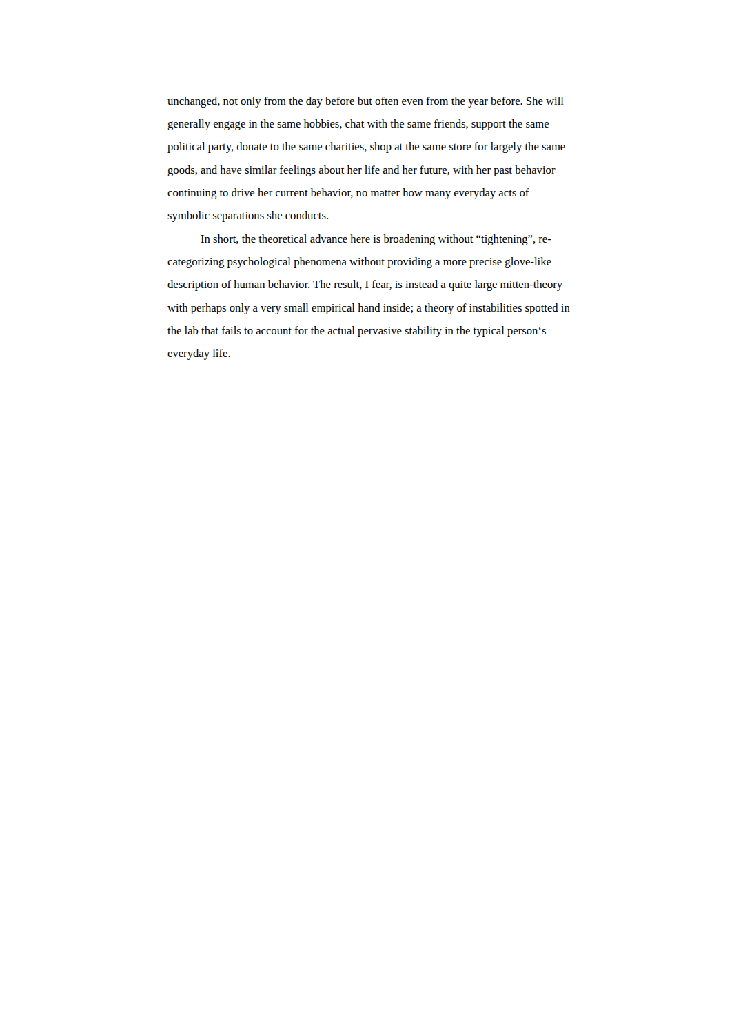unchanged, not only from the day before but often even from the year before. She will generally engage in the same hobbies, chat with the same friends, support the same political party, donate to the same charities, shop at the same store for largely the same goods, and have similar feelings about her life and her future, with her past behavior continuing to drive her current behavior, no matter how many everyday acts of symbolic separations she conducts.
In short, the theoretical advance here is broadening without “tightening”, re-categorizing psychological phenomena without providing a more precise glove-like description of human behavior. The result, I fear, is instead a quite large mitten-theory with perhaps only a very small empirical hand inside; a theory of instabilities spotted in the lab that fails to account for the actual pervasive stability in the typical person‘s everyday life.